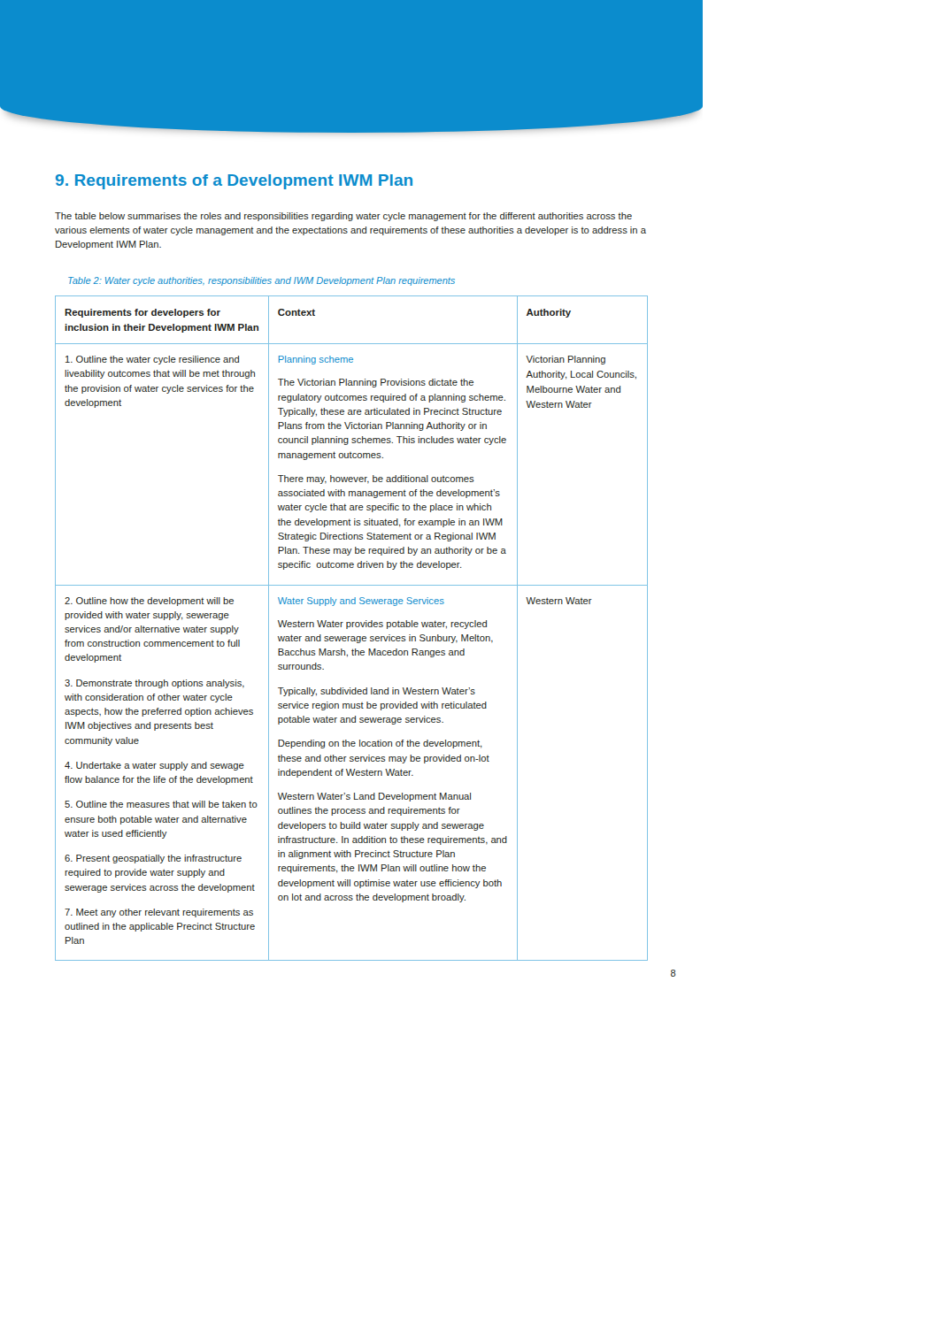9. Requirements of a Development IWM Plan
The table below summarises the roles and responsibilities regarding water cycle management for the different authorities across the various elements of water cycle management and the expectations and requirements of these authorities a developer is to address in a Development IWM Plan.
Table 2: Water cycle authorities, responsibilities and IWM Development Plan requirements
| Requirements for developers for inclusion in their Development IWM Plan | Context | Authority |
| --- | --- | --- |
| 1. Outline the water cycle resilience and liveability outcomes that will be met through the provision of water cycle services for the development | Planning scheme The Victorian Planning Provisions dictate the regulatory outcomes required of a planning scheme. Typically, these are articulated in Precinct Structure Plans from the Victorian Planning Authority or in council planning schemes. This includes water cycle management outcomes. There may, however, be additional outcomes associated with management of the development’s water cycle that are specific to the place in which the development is situated, for example in an IWM Strategic Directions Statement or a Regional IWM Plan. These may be required by an authority or be a specific outcome driven by the developer. | Victorian Planning Authority, Local Councils, Melbourne Water and Western Water |
| 2. Outline how the development will be provided with water supply, sewerage services and/or alternative water supply from construction commencement to full development 3. Demonstrate through options analysis, with consideration of other water cycle aspects, how the preferred option achieves IWM objectives and presents best community value 4. Undertake a water supply and sewage flow balance for the life of the development 5. Outline the measures that will be taken to ensure both potable water and alternative water is used efficiently 6. Present geospatially the infrastructure required to provide water supply and sewerage services across the development 7. Meet any other relevant requirements as outlined in the applicable Precinct Structure Plan | Water Supply and Sewerage Services Western Water provides potable water, recycled water and sewerage services in Sunbury, Melton, Bacchus Marsh, the Macedon Ranges and surrounds. Typically, subdivided land in Western Water’s service region must be provided with reticulated potable water and sewerage services. Depending on the location of the development, these and other services may be provided on-lot independent of Western Water. Western Water’s Land Development Manual outlines the process and requirements for developers to build water supply and sewerage infrastructure. In addition to these requirements, and in alignment with Precinct Structure Plan requirements, the IWM Plan will outline how the development will optimise water use efficiency both on lot and across the development broadly. | Western Water |
8